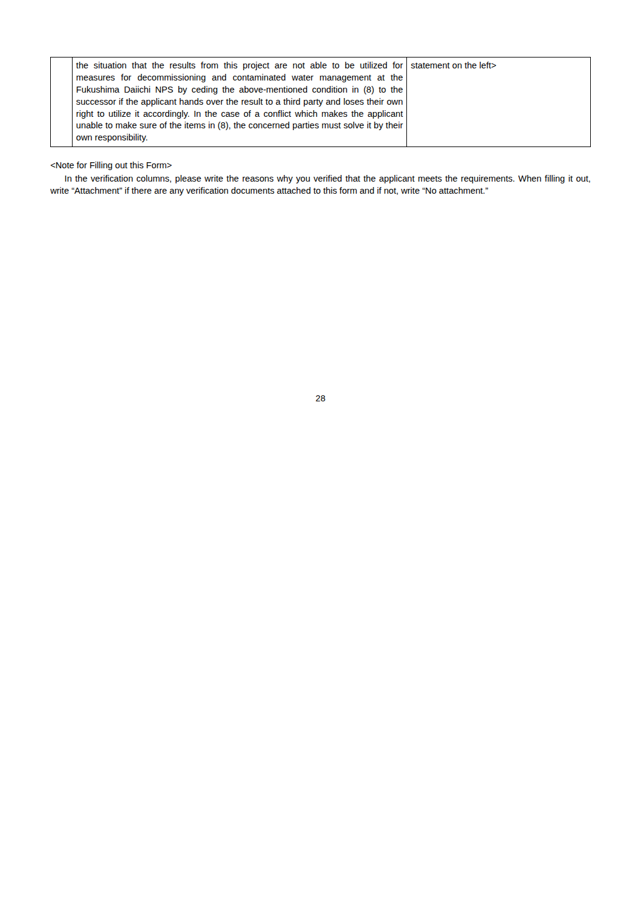| | the situation that the results from this project are not able to be utilized for measures for decommissioning and contaminated water management at the Fukushima Daiichi NPS by ceding the above-mentioned condition in (8) to the successor if the applicant hands over the result to a third party and loses their own right to utilize it accordingly. In the case of a conflict which makes the applicant unable to make sure of the items in (8), the concerned parties must solve it by their own responsibility. | statement on the left> |
<Note for Filling out this Form>
In the verification columns, please write the reasons why you verified that the applicant meets the requirements. When filling it out, write “Attachment” if there are any verification documents attached to this form and if not, write “No attachment.”
28